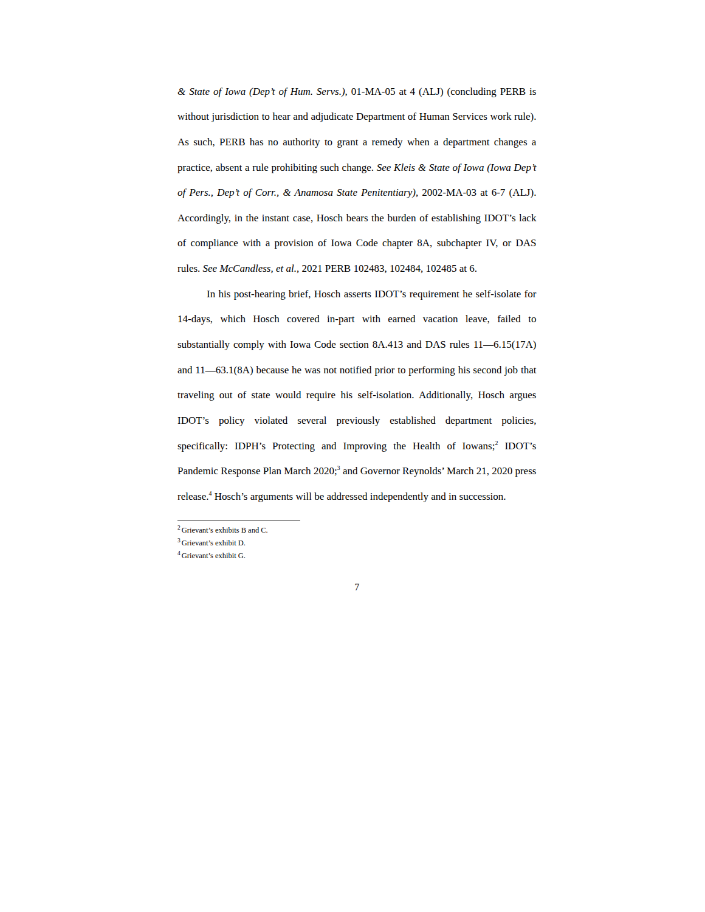& State of Iowa (Dep’t of Hum. Servs.), 01-MA-05 at 4 (ALJ) (concluding PERB is without jurisdiction to hear and adjudicate Department of Human Services work rule). As such, PERB has no authority to grant a remedy when a department changes a practice, absent a rule prohibiting such change. See Kleis & State of Iowa (Iowa Dep’t of Pers., Dep’t of Corr., & Anamosa State Penitentiary), 2002-MA-03 at 6-7 (ALJ). Accordingly, in the instant case, Hosch bears the burden of establishing IDOT’s lack of compliance with a provision of Iowa Code chapter 8A, subchapter IV, or DAS rules. See McCandless, et al., 2021 PERB 102483, 102484, 102485 at 6.
In his post-hearing brief, Hosch asserts IDOT’s requirement he self-isolate for 14-days, which Hosch covered in-part with earned vacation leave, failed to substantially comply with Iowa Code section 8A.413 and DAS rules 11—6.15(17A) and 11—63.1(8A) because he was not notified prior to performing his second job that traveling out of state would require his self-isolation. Additionally, Hosch argues IDOT’s policy violated several previously established department policies, specifically: IDPH’s Protecting and Improving the Health of Iowans;2 IDOT’s Pandemic Response Plan March 2020;3 and Governor Reynolds’ March 21, 2020 press release.4 Hosch’s arguments will be addressed independently and in succession.
2 Grievant’s exhibits B and C.
3 Grievant’s exhibit D.
4 Grievant’s exhibit G.
7